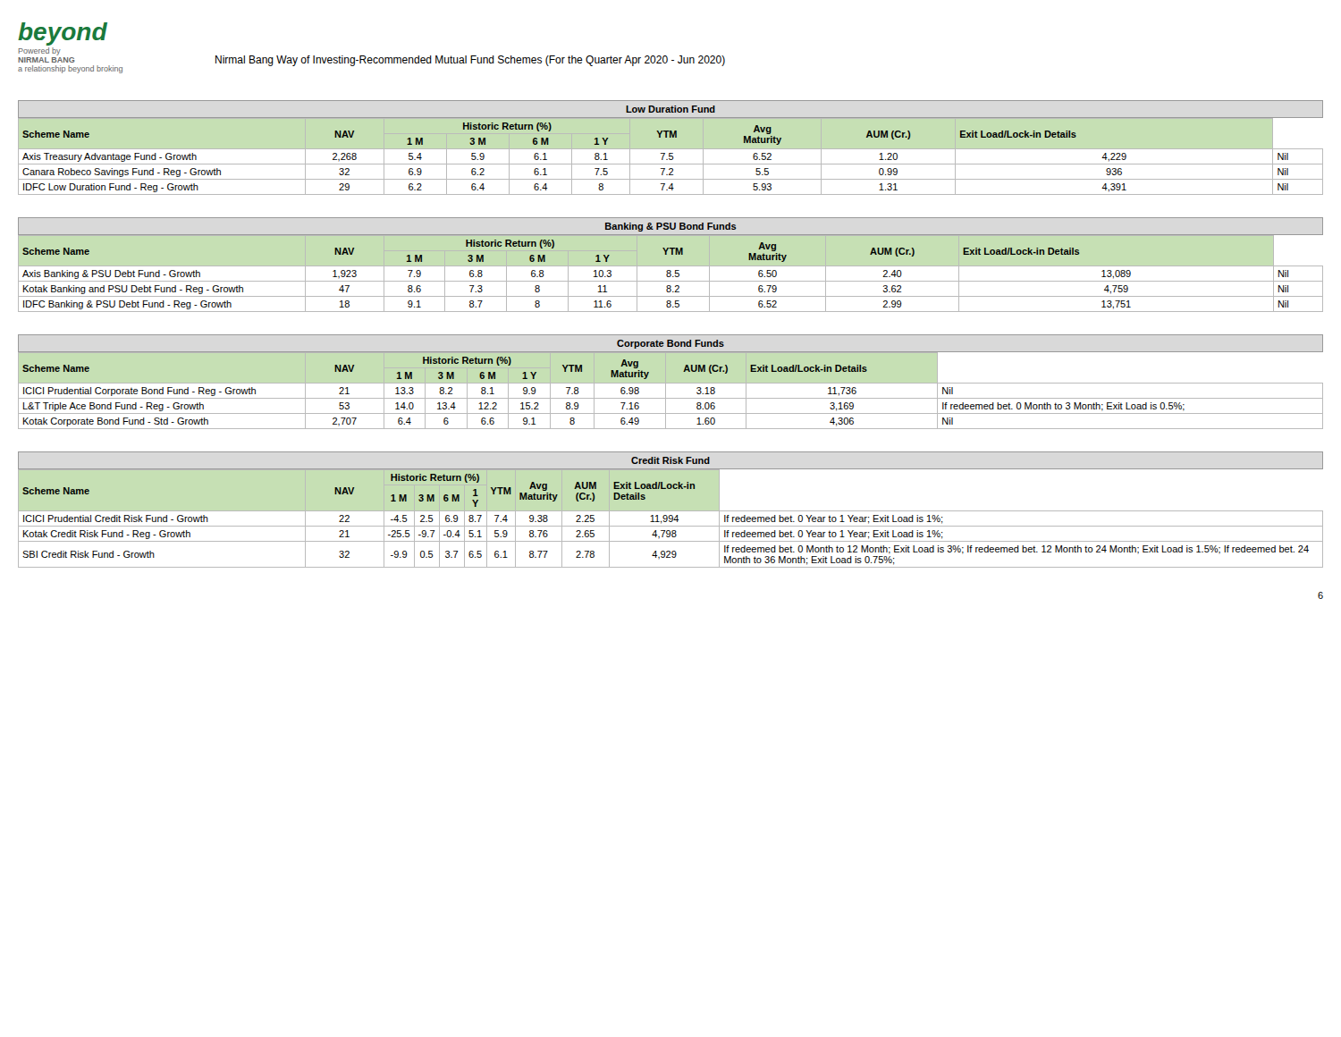beyond
Powered by
NIRMAL BANG
a relationship beyond broking
Nirmal Bang Way of Investing-Recommended Mutual Fund Schemes (For the Quarter Apr 2020 - Jun 2020)
Low Duration Fund
| Scheme Name | NAV | Historic Return (%) | YTM | Avg Maturity | AUM (Cr.) | Exit Load/Lock-in Details |
| --- | --- | --- | --- | --- | --- | --- |
| 1 M | 3 M | 6 M | 1 Y |
| Axis Treasury Advantage Fund - Growth | 2,268 | 5.4 | 5.9 | 6.1 | 8.1 | 7.5 | 6.52 | 1.20 | 4,229 | Nil |
| Canara Robeco Savings Fund - Reg - Growth | 32 | 6.9 | 6.2 | 6.1 | 7.5 | 7.2 | 5.5 | 0.99 | 936 | Nil |
| IDFC Low Duration Fund - Reg - Growth | 29 | 6.2 | 6.4 | 6.4 | 8 | 7.4 | 5.93 | 1.31 | 4,391 | Nil |
Banking & PSU Bond Funds
| Scheme Name | NAV | Historic Return (%) | YTM | Avg Maturity | AUM (Cr.) | Exit Load/Lock-in Details |
| --- | --- | --- | --- | --- | --- | --- |
| 1 M | 3 M | 6 M | 1 Y |
| Axis Banking & PSU Debt Fund - Growth | 1,923 | 7.9 | 6.8 | 6.8 | 10.3 | 8.5 | 6.50 | 2.40 | 13,089 | Nil |
| Kotak Banking and PSU Debt Fund - Reg - Growth | 47 | 8.6 | 7.3 | 8 | 11 | 8.2 | 6.79 | 3.62 | 4,759 | Nil |
| IDFC Banking & PSU Debt Fund - Reg - Growth | 18 | 9.1 | 8.7 | 8 | 11.6 | 8.5 | 6.52 | 2.99 | 13,751 | Nil |
Corporate Bond Funds
| Scheme Name | NAV | Historic Return (%) | YTM | Avg Maturity | AUM (Cr.) | Exit Load/Lock-in Details |
| --- | --- | --- | --- | --- | --- | --- |
| 1 M | 3 M | 6 M | 1 Y |
| ICICI Prudential Corporate Bond Fund - Reg - Growth | 21 | 13.3 | 8.2 | 8.1 | 9.9 | 7.8 | 6.98 | 3.18 | 11,736 | Nil |
| L&T Triple Ace Bond Fund - Reg - Growth | 53 | 14.0 | 13.4 | 12.2 | 15.2 | 8.9 | 7.16 | 8.06 | 3,169 | If redeemed bet. 0 Month to 3 Month; Exit Load is 0.5%; |
| Kotak Corporate Bond Fund - Std - Growth | 2,707 | 6.4 | 6 | 6.6 | 9.1 | 8 | 6.49 | 1.60 | 4,306 | Nil |
Credit Risk Fund
| Scheme Name | NAV | Historic Return (%) | YTM | Avg Maturity | AUM (Cr.) | Exit Load/Lock-in Details |
| --- | --- | --- | --- | --- | --- | --- |
| 1 M | 3 M | 6 M | 1 Y |
| ICICI Prudential Credit Risk Fund - Growth | 22 | -4.5 | 2.5 | 6.9 | 8.7 | 7.4 | 9.38 | 2.25 | 11,994 | If redeemed bet. 0 Year to 1 Year; Exit Load is 1%; |
| Kotak Credit Risk Fund - Reg - Growth | 21 | -25.5 | -9.7 | -0.4 | 5.1 | 5.9 | 8.76 | 2.65 | 4,798 | If redeemed bet. 0 Year to 1 Year; Exit Load is 1%; |
| SBI Credit Risk Fund - Growth | 32 | -9.9 | 0.5 | 3.7 | 6.5 | 6.1 | 8.77 | 2.78 | 4,929 | If redeemed bet. 0 Month to 12 Month; Exit Load is 3%; If redeemed bet. 12 Month to 24 Month; Exit Load is 1.5%; If redeemed bet. 24 Month to 36 Month; Exit Load is 0.75%; |
6